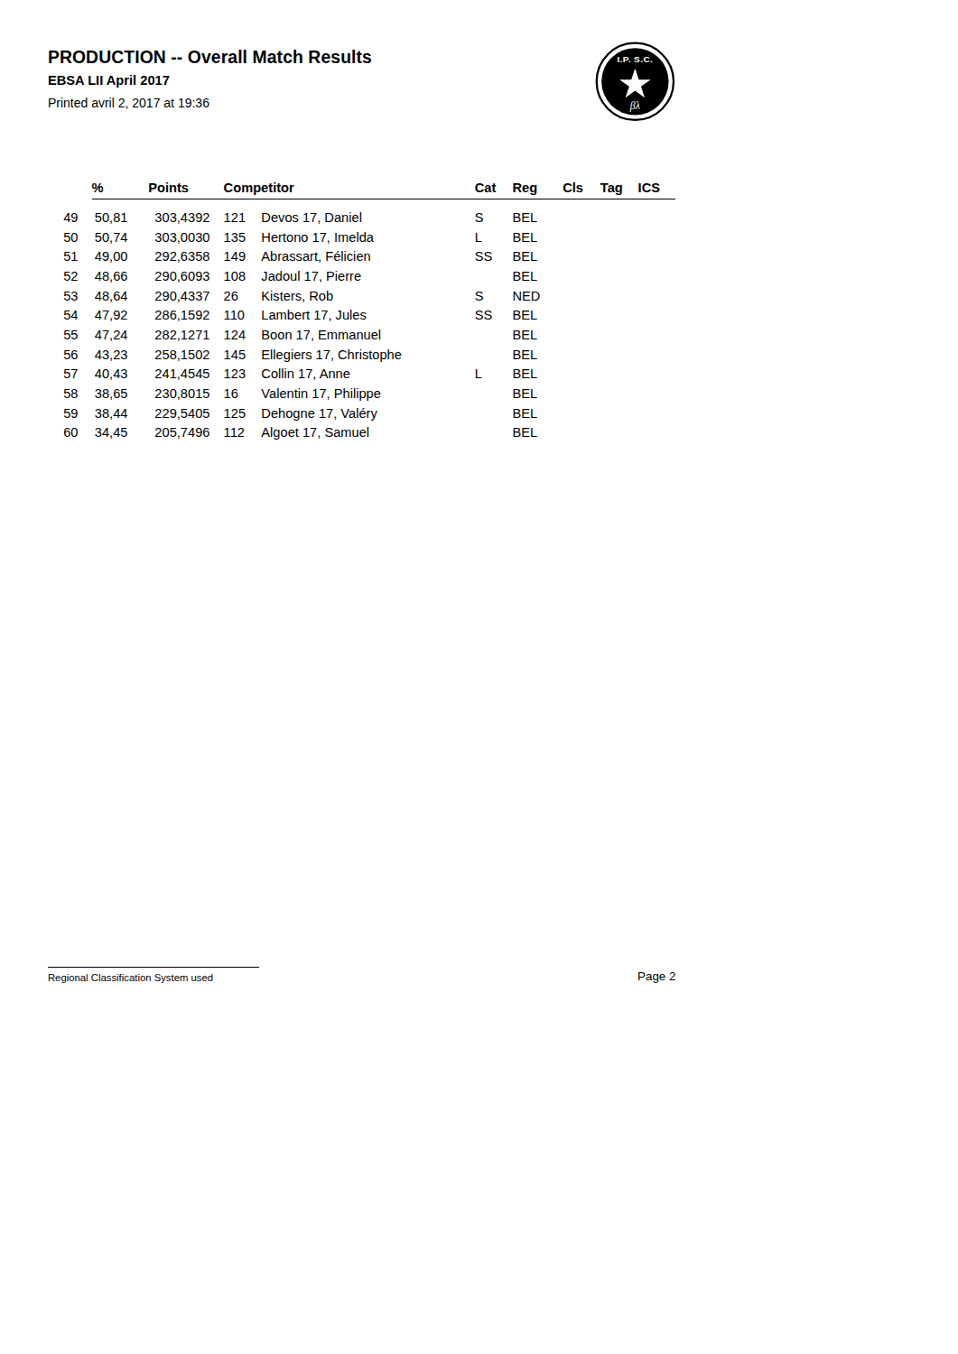I.P. S.C. βλ
PRODUCTION -- Overall Match Results
EBSA LII April 2017
Printed avril 2, 2017 at 19:36
| | % | Points | Competitor | Cat | Reg | Cls | Tag | ICS |
| --- | --- | --- | --- | --- | --- | --- | --- | --- |
| 49 | 50,81 | 303,4392 | 121 | Devos 17, Daniel | S | BEL | | | |
| 50 | 50,74 | 303,0030 | 135 | Hertono 17, Imelda | L | BEL | | | |
| 51 | 49,00 | 292,6358 | 149 | Abrassart, Félicien | SS | BEL | | | |
| 52 | 48,66 | 290,6093 | 108 | Jadoul 17, Pierre | | BEL | | | |
| 53 | 48,64 | 290,4337 | 26 | Kisters, Rob | S | NED | | | |
| 54 | 47,92 | 286,1592 | 110 | Lambert 17, Jules | SS | BEL | | | |
| 55 | 47,24 | 282,1271 | 124 | Boon 17, Emmanuel | | BEL | | | |
| 56 | 43,23 | 258,1502 | 145 | Ellegiers 17, Christophe | | BEL | | | |
| 57 | 40,43 | 241,4545 | 123 | Collin 17, Anne | L | BEL | | | |
| 58 | 38,65 | 230,8015 | 16 | Valentin 17, Philippe | | BEL | | | |
| 59 | 38,44 | 229,5405 | 125 | Dehogne 17, Valéry | | BEL | | | |
| 60 | 34,45 | 205,7496 | 112 | Algoet 17, Samuel | | BEL | | | |
Regional Classification System used
Page 2